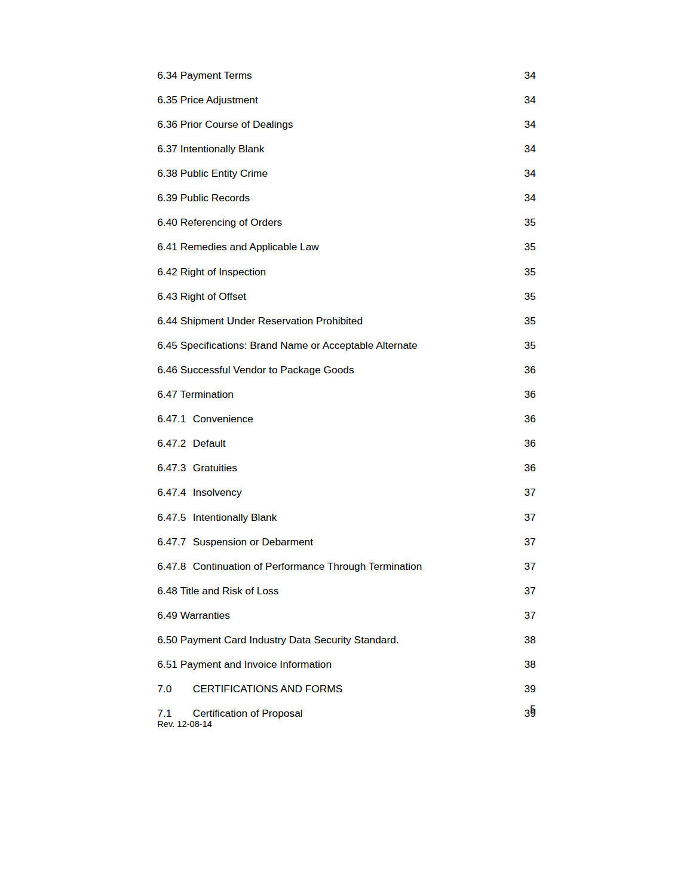| 6.34 Payment Terms | 34 |
| 6.35 Price Adjustment | 34 |
| 6.36 Prior Course of Dealings | 34 |
| 6.37 Intentionally Blank | 34 |
| 6.38 Public Entity Crime | 34 |
| 6.39 Public Records | 34 |
| 6.40 Referencing of Orders | 35 |
| 6.41 Remedies and Applicable Law | 35 |
| 6.42 Right of Inspection | 35 |
| 6.43 Right of Offset | 35 |
| 6.44 Shipment Under Reservation Prohibited | 35 |
| 6.45 Specifications: Brand Name or Acceptable Alternate | 35 |
| 6.46 Successful Vendor to Package Goods | 36 |
| 6.47 Termination | 36 |
| 6.47.1 Convenience | 36 |
| 6.47.2 Default | 36 |
| 6.47.3 Gratuities | 36 |
| 6.47.4 Insolvency | 37 |
| 6.47.5 Intentionally Blank | 37 |
| 6.47.7 Suspension or Debarment | 37 |
| 6.47.8 Continuation of Performance Through Termination | 37 |
| 6.48 Title and Risk of Loss | 37 |
| 6.49 Warranties | 37 |
| 6.50 Payment Card Industry Data Security Standard. | 38 |
| 6.51 Payment and Invoice Information | 38 |
| 7.0 CERTIFICATIONS AND FORMS | 39 |
| 7.1 Certification of Proposal | 39 |
5
Rev. 12-08-14